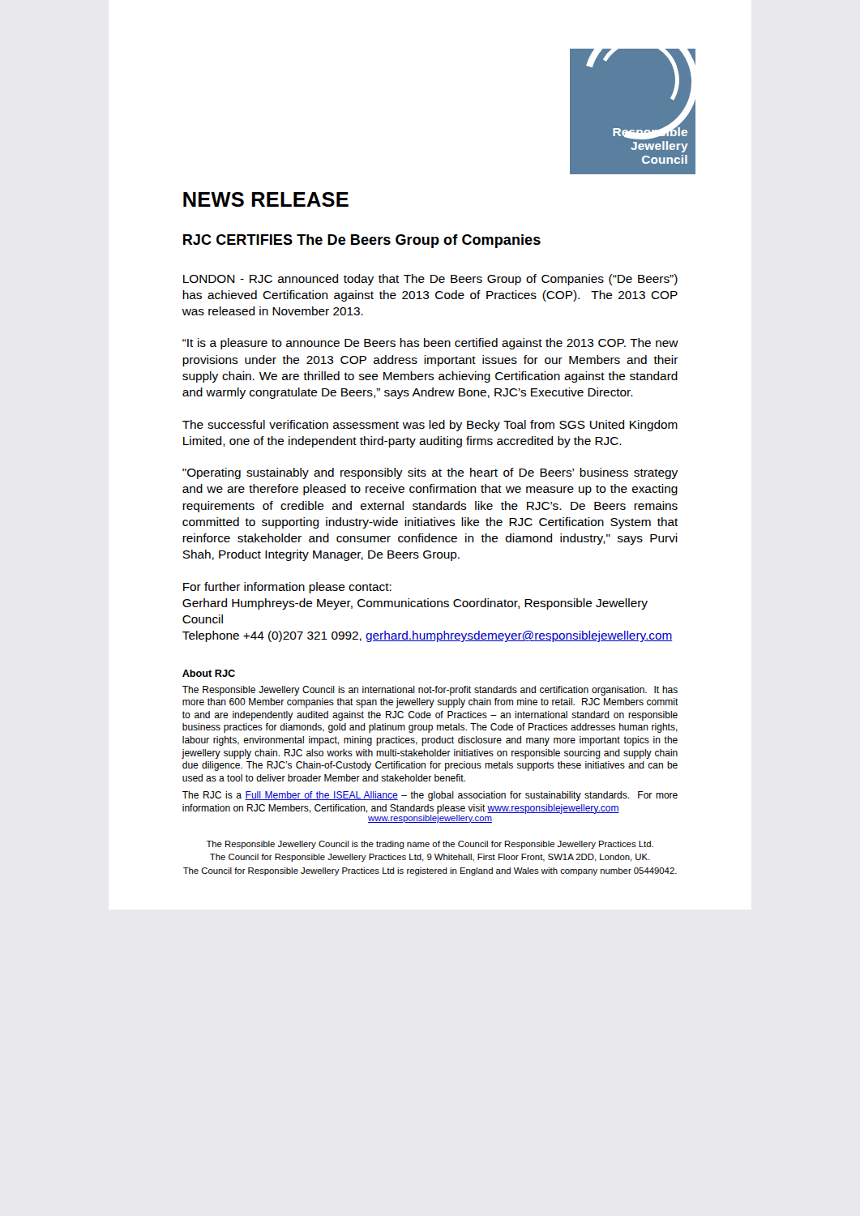Responsible
Jewellery
Council
NEWS RELEASE
RJC CERTIFIES The De Beers Group of Companies
LONDON - RJC announced today that The De Beers Group of Companies (“De Beers”) has achieved Certification against the 2013 Code of Practices (COP). The 2013 COP was released in November 2013.
“It is a pleasure to announce De Beers has been certified against the 2013 COP. The new provisions under the 2013 COP address important issues for our Members and their supply chain. We are thrilled to see Members achieving Certification against the standard and warmly congratulate De Beers,” says Andrew Bone, RJC’s Executive Director.
The successful verification assessment was led by Becky Toal from SGS United Kingdom Limited, one of the independent third-party auditing firms accredited by the RJC.
"Operating sustainably and responsibly sits at the heart of De Beers’ business strategy and we are therefore pleased to receive confirmation that we measure up to the exacting requirements of credible and external standards like the RJC’s. De Beers remains committed to supporting industry-wide initiatives like the RJC Certification System that reinforce stakeholder and consumer confidence in the diamond industry," says Purvi Shah, Product Integrity Manager, De Beers Group.
For further information please contact:
Gerhard Humphreys-de Meyer, Communications Coordinator, Responsible Jewellery Council
Telephone +44 (0)207 321 0992, gerhard.humphreysdemeyer@responsiblejewellery.com
About RJC
The Responsible Jewellery Council is an international not-for-profit standards and certification organisation. It has more than 600 Member companies that span the jewellery supply chain from mine to retail. RJC Members commit to and are independently audited against the RJC Code of Practices – an international standard on responsible business practices for diamonds, gold and platinum group metals. The Code of Practices addresses human rights, labour rights, environmental impact, mining practices, product disclosure and many more important topics in the jewellery supply chain. RJC also works with multi-stakeholder initiatives on responsible sourcing and supply chain due diligence. The RJC’s Chain-of-Custody Certification for precious metals supports these initiatives and can be used as a tool to deliver broader Member and stakeholder benefit.
The RJC is a Full Member of the ISEAL Alliance – the global association for sustainability standards. For more information on RJC Members, Certification, and Standards please visit www.responsiblejewellery.com
www.responsiblejewellery.com
The Responsible Jewellery Council is the trading name of the Council for Responsible Jewellery Practices Ltd.
The Council for Responsible Jewellery Practices Ltd, 9 Whitehall, First Floor Front, SW1A 2DD, London, UK.
The Council for Responsible Jewellery Practices Ltd is registered in England and Wales with company number 05449042.